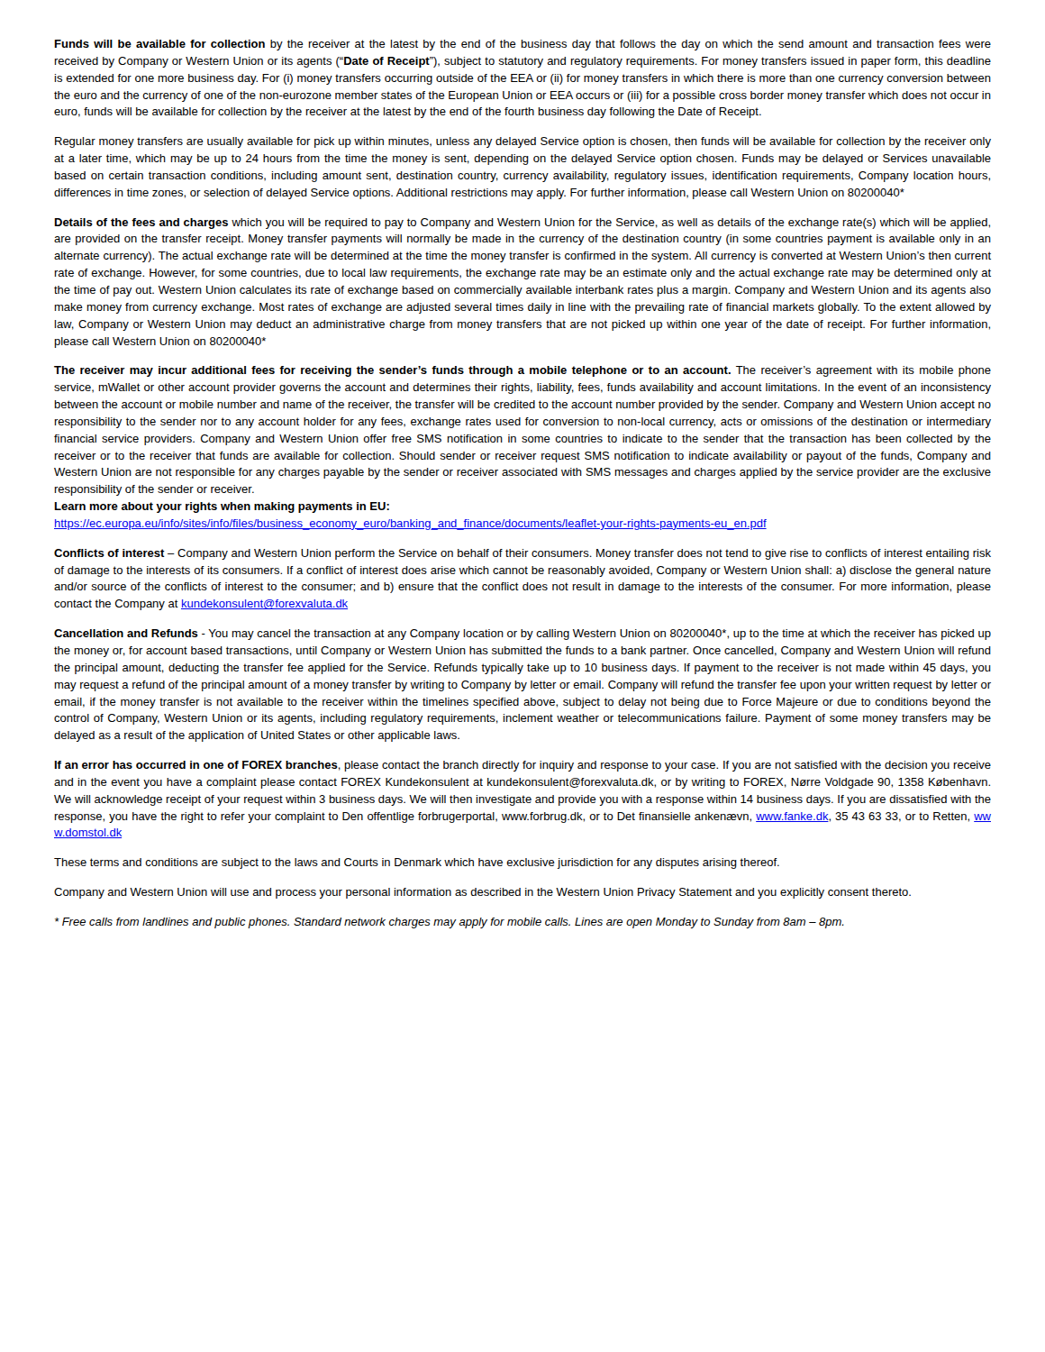Funds will be available for collection by the receiver at the latest by the end of the business day that follows the day on which the send amount and transaction fees were received by Company or Western Union or its agents (“Date of Receipt”), subject to statutory and regulatory requirements. For money transfers issued in paper form, this deadline is extended for one more business day. For (i) money transfers occurring outside of the EEA or (ii) for money transfers in which there is more than one currency conversion between the euro and the currency of one of the non-eurozone member states of the European Union or EEA occurs or (iii) for a possible cross border money transfer which does not occur in euro, funds will be available for collection by the receiver at the latest by the end of the fourth business day following the Date of Receipt.
Regular money transfers are usually available for pick up within minutes, unless any delayed Service option is chosen, then funds will be available for collection by the receiver only at a later time, which may be up to 24 hours from the time the money is sent, depending on the delayed Service option chosen. Funds may be delayed or Services unavailable based on certain transaction conditions, including amount sent, destination country, currency availability, regulatory issues, identification requirements, Company location hours, differences in time zones, or selection of delayed Service options. Additional restrictions may apply. For further information, please call Western Union on 80200040*
Details of the fees and charges which you will be required to pay to Company and Western Union for the Service, as well as details of the exchange rate(s) which will be applied, are provided on the transfer receipt. Money transfer payments will normally be made in the currency of the destination country (in some countries payment is available only in an alternate currency). The actual exchange rate will be determined at the time the money transfer is confirmed in the system. All currency is converted at Western Union’s then current rate of exchange. However, for some countries, due to local law requirements, the exchange rate may be an estimate only and the actual exchange rate may be determined only at the time of pay out. Western Union calculates its rate of exchange based on commercially available interbank rates plus a margin. Company and Western Union and its agents also make money from currency exchange. Most rates of exchange are adjusted several times daily in line with the prevailing rate of financial markets globally. To the extent allowed by law, Company or Western Union may deduct an administrative charge from money transfers that are not picked up within one year of the date of receipt. For further information, please call Western Union on 80200040*
The receiver may incur additional fees for receiving the sender’s funds through a mobile telephone or to an account. The receiver’s agreement with its mobile phone service, mWallet or other account provider governs the account and determines their rights, liability, fees, funds availability and account limitations. In the event of an inconsistency between the account or mobile number and name of the receiver, the transfer will be credited to the account number provided by the sender. Company and Western Union accept no responsibility to the sender nor to any account holder for any fees, exchange rates used for conversion to non-local currency, acts or omissions of the destination or intermediary financial service providers. Company and Western Union offer free SMS notification in some countries to indicate to the sender that the transaction has been collected by the receiver or to the receiver that funds are available for collection. Should sender or receiver request SMS notification to indicate availability or payout of the funds, Company and Western Union are not responsible for any charges payable by the sender or receiver associated with SMS messages and charges applied by the service provider are the exclusive responsibility of the sender or receiver.
Learn more about your rights when making payments in EU:
https://ec.europa.eu/info/sites/info/files/business_economy_euro/banking_and_finance/documents/leaflet-your-rights-payments-eu_en.pdf
Conflicts of interest – Company and Western Union perform the Service on behalf of their consumers. Money transfer does not tend to give rise to conflicts of interest entailing risk of damage to the interests of its consumers. If a conflict of interest does arise which cannot be reasonably avoided, Company or Western Union shall: a) disclose the general nature and/or source of the conflicts of interest to the consumer; and b) ensure that the conflict does not result in damage to the interests of the consumer. For more information, please contact the Company at kundekonsulent@forexvaluta.dk
Cancellation and Refunds - You may cancel the transaction at any Company location or by calling Western Union on 80200040*, up to the time at which the receiver has picked up the money or, for account based transactions, until Company or Western Union has submitted the funds to a bank partner. Once cancelled, Company and Western Union will refund the principal amount, deducting the transfer fee applied for the Service. Refunds typically take up to 10 business days. If payment to the receiver is not made within 45 days, you may request a refund of the principal amount of a money transfer by writing to Company by letter or email. Company will refund the transfer fee upon your written request by letter or email, if the money transfer is not available to the receiver within the timelines specified above, subject to delay not being due to Force Majeure or due to conditions beyond the control of Company, Western Union or its agents, including regulatory requirements, inclement weather or telecommunications failure. Payment of some money transfers may be delayed as a result of the application of United States or other applicable laws.
If an error has occurred in one of FOREX branches, please contact the branch directly for inquiry and response to your case. If you are not satisfied with the decision you receive and in the event you have a complaint please contact FOREX Kundekonsulent at kundekonsulent@forexvaluta.dk, or by writing to FOREX, Nørre Voldgade 90, 1358 København. We will acknowledge receipt of your request within 3 business days. We will then investigate and provide you with a response within 14 business days. If you are dissatisfied with the response, you have the right to refer your complaint to Den offentlige forbrugerportal, www.forbrug.dk, or to Det finansielle ankenævn, www.fanke.dk, 35 43 63 33, or to Retten, www.domstol.dk
These terms and conditions are subject to the laws and Courts in Denmark which have exclusive jurisdiction for any disputes arising thereof.
Company and Western Union will use and process your personal information as described in the Western Union Privacy Statement and you explicitly consent thereto.
* Free calls from landlines and public phones. Standard network charges may apply for mobile calls. Lines are open Monday to Sunday from 8am – 8pm.